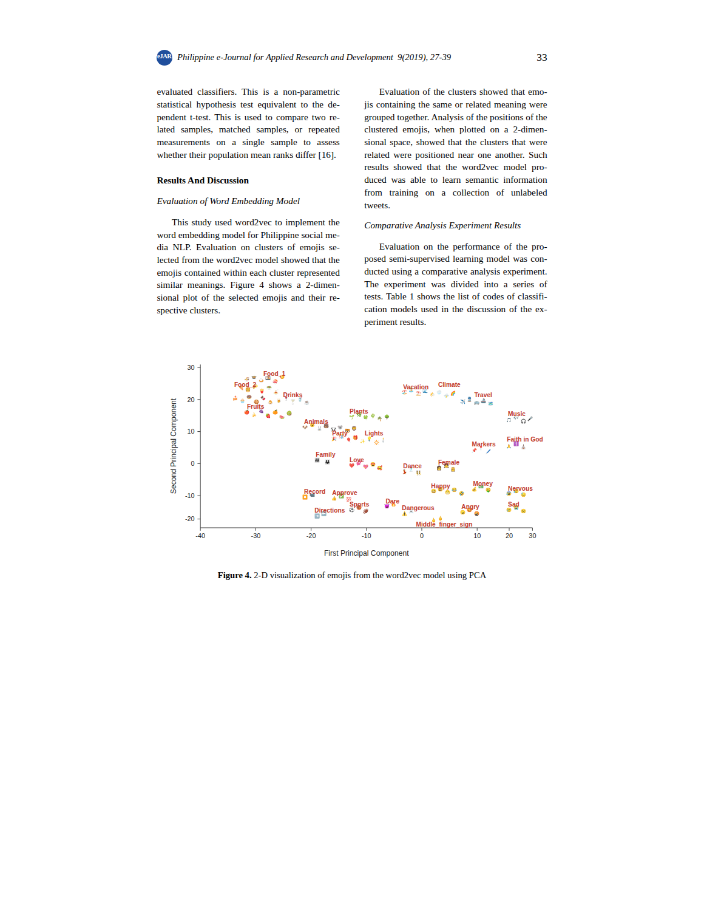PeJARD
Philippine e-Journal for Applied Research and Development 9(2019), 27-39
33
evaluated classifiers. This is a non-parametric statistical hypothesis test equivalent to the dependent t-test. This is used to compare two related samples, matched samples, or repeated measurements on a single sample to assess whether their population mean ranks differ [16].
Results And Discussion
Evaluation of Word Embedding Model
This study used word2vec to implement the word embedding model for Philippine social media NLP. Evaluation on clusters of emojis selected from the word2vec model showed that the emojis contained within each cluster represented similar meanings. Figure 4 shows a 2-dimensional plot of the selected emojis and their respective clusters.
Evaluation of the clusters showed that emojis containing the same or related meaning were grouped together. Analysis of the positions of the clustered emojis, when plotted on a 2-dimensional space, showed that the clusters that were related were positioned near one another. Such results showed that the word2vec model produced was able to learn semantic information from training on a collection of unlabeled tweets.
Comparative Analysis Experiment Results
Evaluation on the performance of the proposed semi-supervised learning model was conducted using a comparative analysis experiment. The experiment was divided into a series of tests. Table 1 shows the list of codes of classification models used in the discussion of the experiment results.
-40 -30 -20 -10 0 10 20 30 30 20 10 0 -10 -20 First Principal Component Second Principal Component 🍜🍲🍛 🍱🍣🍤 🍕🍔🌮 🍟🥗🍝 🍰🧁🍩 🍪🍫🍮 🍺🍷🍸 🥤☕ 🍎🍌🍇 🍓🍊🍉 🥝 🐶🐱🐰 🐻🐼🐨 🐯🦁 🌱🌿🍀 🌵🌴🌳 🎉🎊🎈 🎁✨💡 🔆🕯️ 🏖️🏝️⛱️ 🌊🌤️🌧️ ⛈️🌈 ✈️🚆🚌 🚢🗺️ 🎵🎶🎧 🎤 📌📍🖊️ 🙏✝️⛪ 👨‍👩‍👧👪 ❤️💕💖 😍🥰 💃🕺👯 👩👧👸 😀😄😁 😂🤣 💰💵🤑 😰😥😓 😢😭☹️ 😠😡🤬 ⏺️📹 👍✅💯 ⚽🏀🏈 😈🔥 ⚠️☠️ ➡️⬅️ 🖕🖕 Food_1 Food_2 Drinks Fruits Animals Plants Party Lights Vacation Climate Travel Music Markers Faith in God Family Love Dance Female Happy Money Nervous Sad Angry Record Approve Sports Dare Dangerous Directions Middle_finger_sign
Figure 4. 2-D visualization of emojis from the word2vec model using PCA